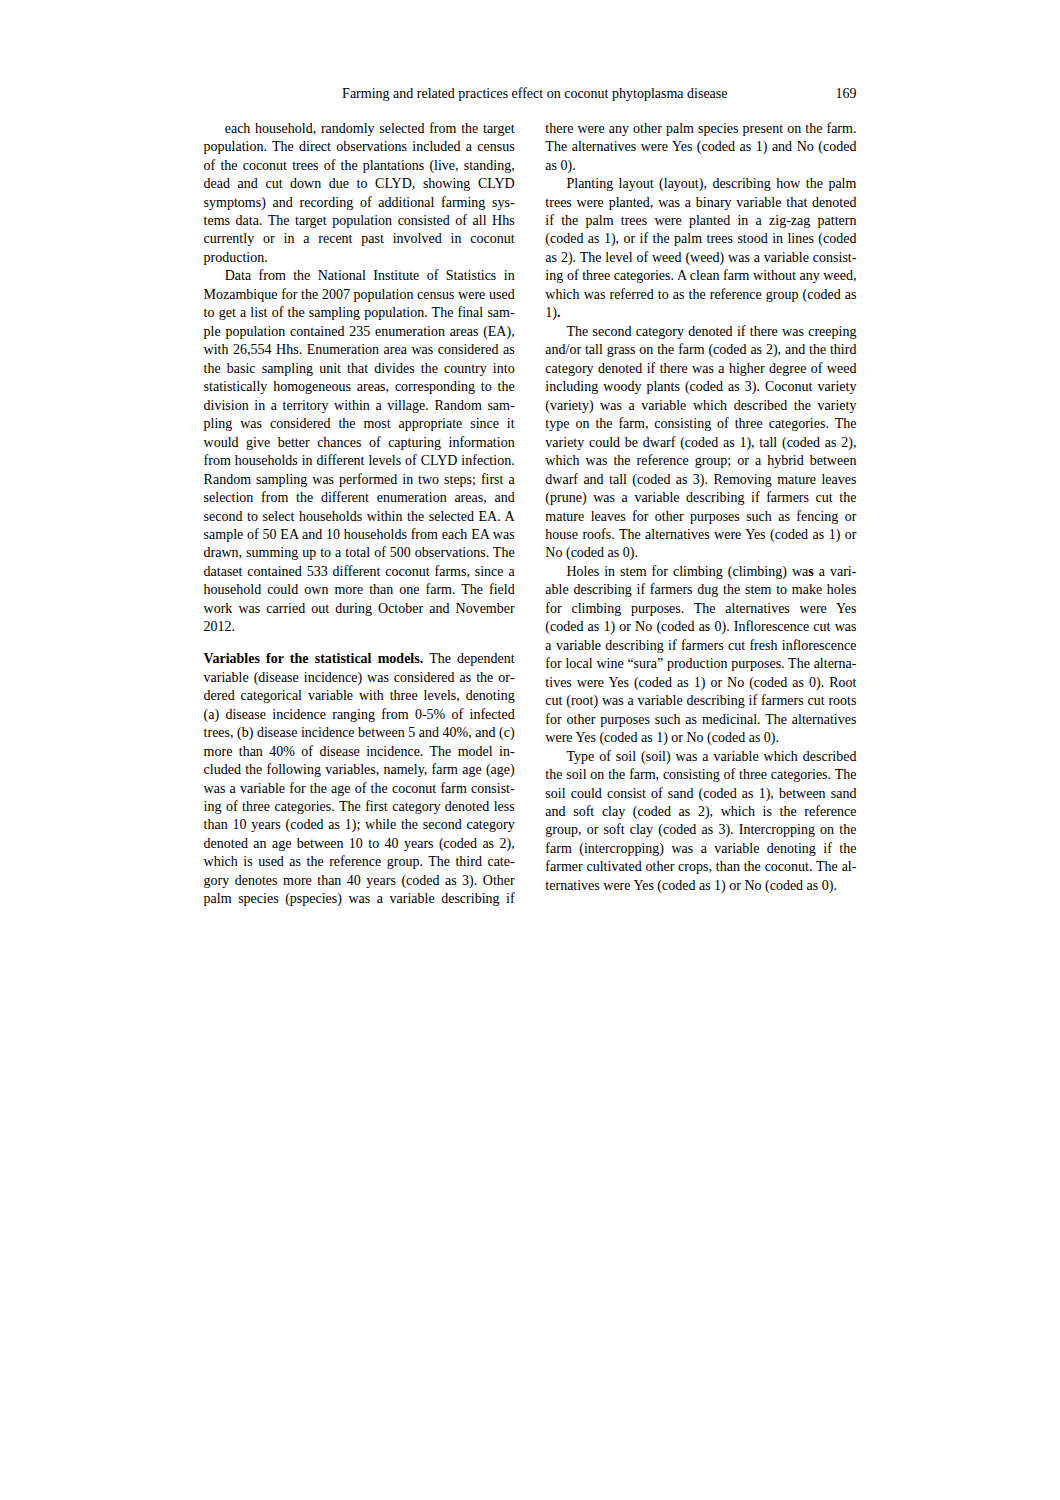Farming and related practices effect on coconut phytoplasma disease
169
each household, randomly selected from the target population. The direct observations included a census of the coconut trees of the plantations (live, standing, dead and cut down due to CLYD, showing CLYD symptoms) and recording of additional farming systems data. The target population consisted of all Hhs currently or in a recent past involved in coconut production.
Data from the National Institute of Statistics in Mozambique for the 2007 population census were used to get a list of the sampling population. The final sample population contained 235 enumeration areas (EA), with 26,554 Hhs. Enumeration area was considered as the basic sampling unit that divides the country into statistically homogeneous areas, corresponding to the division in a territory within a village. Random sampling was considered the most appropriate since it would give better chances of capturing information from households in different levels of CLYD infection. Random sampling was performed in two steps; first a selection from the different enumeration areas, and second to select households within the selected EA. A sample of 50 EA and 10 households from each EA was drawn, summing up to a total of 500 observations. The dataset contained 533 different coconut farms, since a household could own more than one farm. The field work was carried out during October and November 2012.
Variables for the statistical models.
The dependent variable (disease incidence) was considered as the ordered categorical variable with three levels, denoting (a) disease incidence ranging from 0-5% of infected trees, (b) disease incidence between 5 and 40%, and (c) more than 40% of disease incidence. The model included the following variables, namely, farm age (age) was a variable for the age of the coconut farm consisting of three categories. The first category denoted less than 10 years (coded as 1); while the second category denoted an age between 10 to 40 years (coded as 2), which is used as the reference group. The third category denotes more than 40 years (coded as 3). Other palm species (pspecies) was a variable describing if there were any other palm species present on the farm. The alternatives were Yes (coded as 1) and No (coded as 0).
Planting layout (layout), describing how the palm trees were planted, was a binary variable that denoted if the palm trees were planted in a zig-zag pattern (coded as 1), or if the palm trees stood in lines (coded as 2). The level of weed (weed) was a variable consisting of three categories. A clean farm without any weed, which was referred to as the reference group (coded as 1).
The second category denoted if there was creeping and/or tall grass on the farm (coded as 2), and the third category denoted if there was a higher degree of weed including woody plants (coded as 3). Coconut variety (variety) was a variable which described the variety type on the farm, consisting of three categories. The variety could be dwarf (coded as 1), tall (coded as 2), which was the reference group; or a hybrid between dwarf and tall (coded as 3). Removing mature leaves (prune) was a variable describing if farmers cut the mature leaves for other purposes such as fencing or house roofs. The alternatives were Yes (coded as 1) or No (coded as 0).
Holes in stem for climbing (climbing) was a variable describing if farmers dug the stem to make holes for climbing purposes. The alternatives were Yes (coded as 1) or No (coded as 0). Inflorescence cut was a variable describing if farmers cut fresh inflorescence for local wine “sura” production purposes. The alternatives were Yes (coded as 1) or No (coded as 0). Root cut (root) was a variable describing if farmers cut roots for other purposes such as medicinal. The alternatives were Yes (coded as 1) or No (coded as 0).
Type of soil (soil) was a variable which described the soil on the farm, consisting of three categories. The soil could consist of sand (coded as 1), between sand and soft clay (coded as 2), which is the reference group, or soft clay (coded as 3). Intercropping on the farm (intercropping) was a variable denoting if the farmer cultivated other crops, than the coconut. The alternatives were Yes (coded as 1) or No (coded as 0).